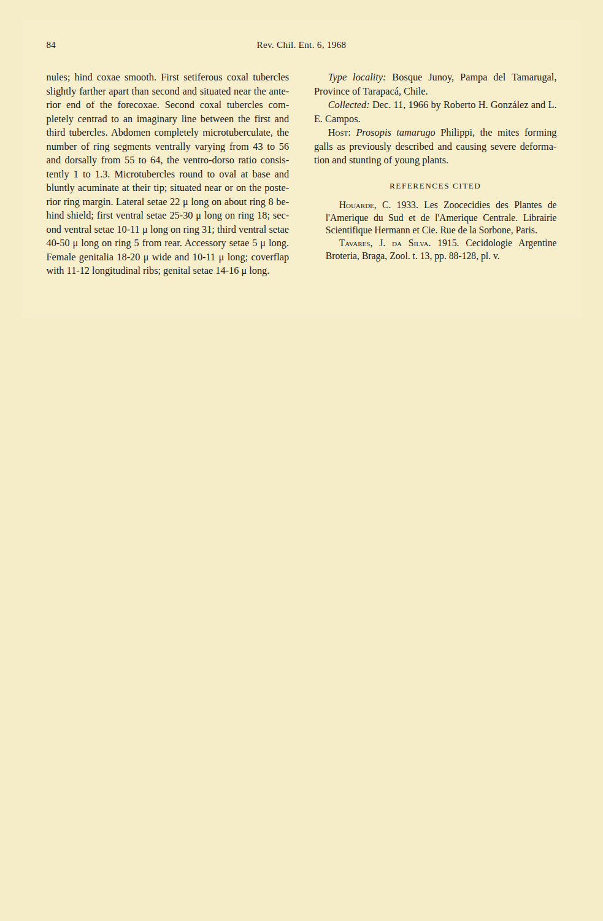84 Rev. Chil. Ent. 6, 1968
nules; hind coxae smooth. First setiferous coxal tubercles slightly farther apart than second and situated near the anterior end of the forecoxae. Second coxal tubercles completely centrad to an imaginary line between the first and third tubercles. Abdomen completely microtuberculate, the number of ring segments ventrally varying from 43 to 56 and dorsally from 55 to 64, the ventro-dorso ratio consistently 1 to 1.3. Microtubercles round to oval at base and bluntly acuminate at their tip; situated near or on the posterior ring margin. Lateral setae 22 μ long on about ring 8 behind shield; first ventral setae 25-30 μ long on ring 18; second ventral setae 10-11 μ long on ring 31; third ventral setae 40-50 μ long on ring 5 from rear. Accessory setae 5 μ long. Female genitalia 18-20 μ wide and 10-11 μ long; coverflap with 11-12 longitudinal ribs; genital setae 14-16 μ long.
Type locality: Bosque Junoy, Pampa del Tamarugal, Province of Tarapacá, Chile.
Collected: Dec. 11, 1966 by Roberto H. González and L. E. Campos.
Host: Prosopis tamarugo Philippi, the mites forming galls as previously described and causing severe deformation and stunting of young plants.
References Cited
Houarde, C. 1933. Les Zoocecidies des Plantes de l'Amerique du Sud et de l'Amerique Centrale. Librairie Scientifique Hermann et Cie. Rue de la Sorbone, Paris.
Tavares, J. da Silva. 1915. Cecidologie Argentine Broteria, Braga, Zool. t. 13, pp. 88-128, pl. v.